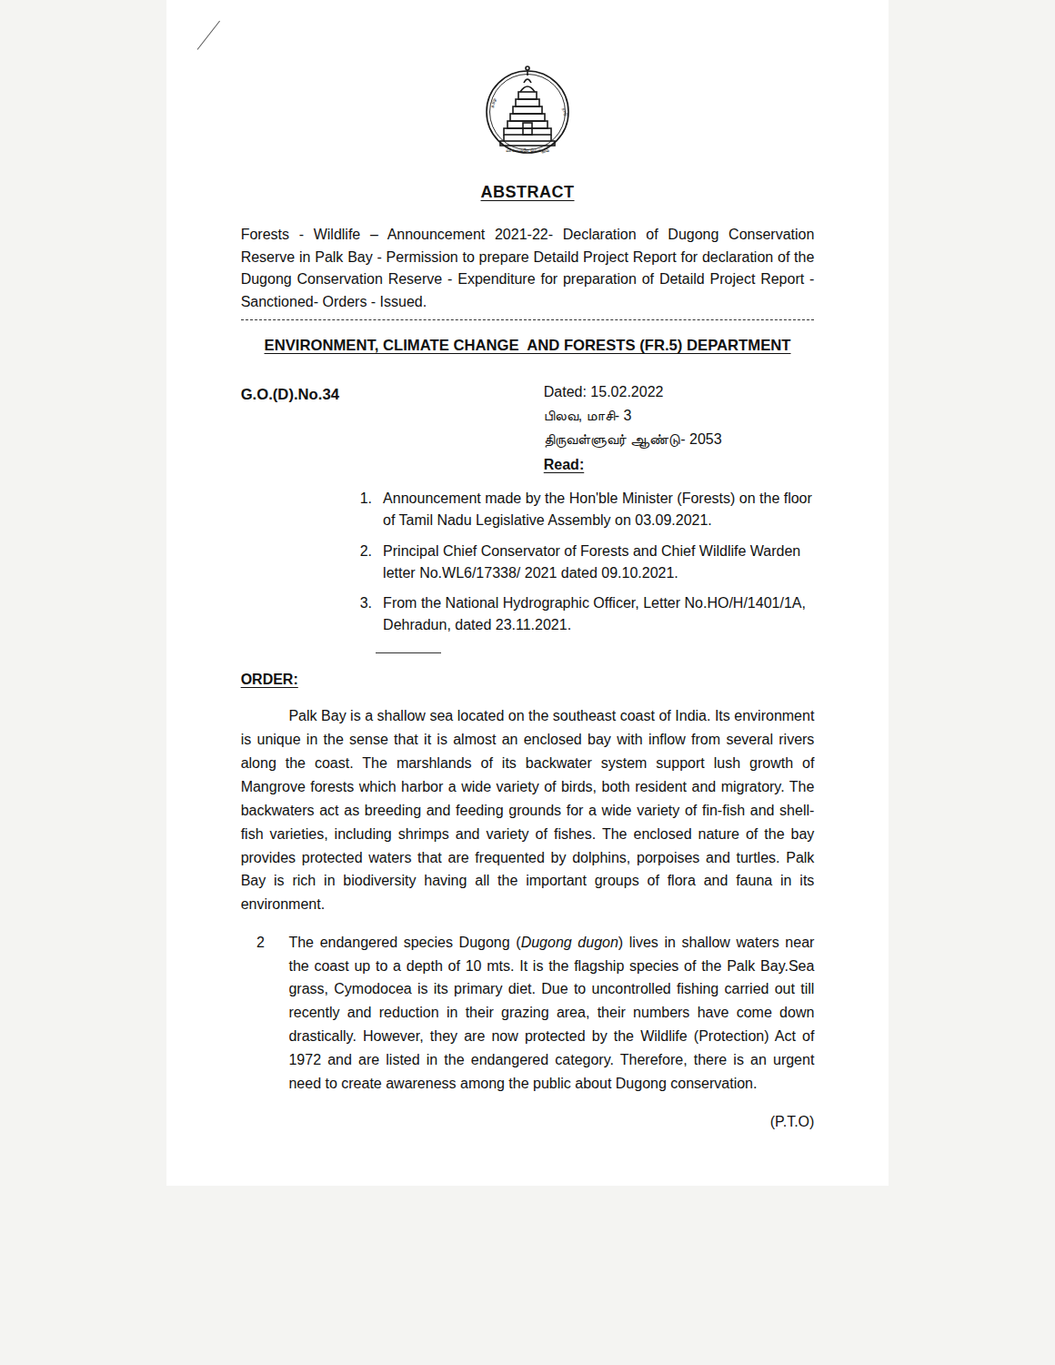வாய்மையே வெல்லும் தமிழ் நாடு
ABSTRACT
Forests - Wildlife – Announcement 2021-22- Declaration of Dugong Conservation Reserve in Palk Bay - Permission to prepare Detaild Project Report for declaration of the Dugong Conservation Reserve - Expenditure for preparation of Detaild Project Report - Sanctioned- Orders - Issued.
ENVIRONMENT, CLIMATE CHANGE AND FORESTS (FR.5) DEPARTMENT
G.O.(D).No.34
Dated: 15.02.2022
பிலவ, மாசி- 3
திருவள்ளுவர் ஆண்டு- 2053
Read:
Announcement made by the Hon'ble Minister (Forests) on the floor of Tamil Nadu Legislative Assembly on 03.09.2021.
Principal Chief Conservator of Forests and Chief Wildlife Warden letter No.WL6/17338/ 2021 dated 09.10.2021.
From the National Hydrographic Officer, Letter No.HO/H/1401/1A, Dehradun, dated 23.11.2021.
ORDER:
Palk Bay is a shallow sea located on the southeast coast of India. Its environment is unique in the sense that it is almost an enclosed bay with inflow from several rivers along the coast. The marshlands of its backwater system support lush growth of Mangrove forests which harbor a wide variety of birds, both resident and migratory. The backwaters act as breeding and feeding grounds for a wide variety of fin-fish and shell-fish varieties, including shrimps and variety of fishes. The enclosed nature of the bay provides protected waters that are frequented by dolphins, porpoises and turtles. Palk Bay is rich in biodiversity having all the important groups of flora and fauna in its environment.
2 The endangered species Dugong (Dugong dugon) lives in shallow waters near the coast up to a depth of 10 mts. It is the flagship species of the Palk Bay.Sea grass, Cymodocea is its primary diet. Due to uncontrolled fishing carried out till recently and reduction in their grazing area, their numbers have come down drastically. However, they are now protected by the Wildlife (Protection) Act of 1972 and are listed in the endangered category. Therefore, there is an urgent need to create awareness among the public about Dugong conservation.
(P.T.O)